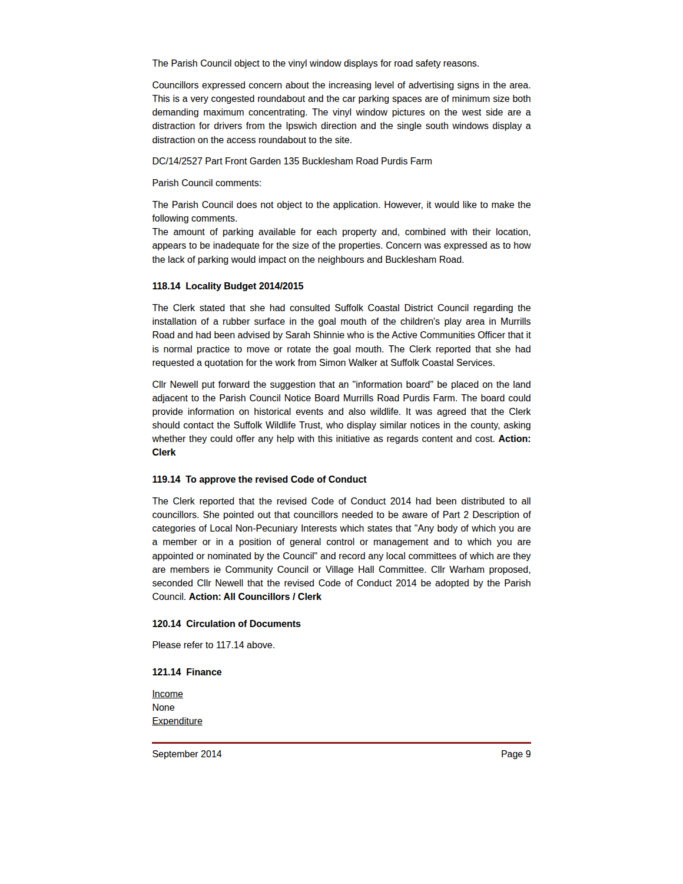The Parish Council object to the vinyl window displays for road safety reasons.
Councillors expressed concern about the increasing level of advertising signs in the area. This is a very congested roundabout and the car parking spaces are of minimum size both demanding maximum concentrating. The vinyl window pictures on the west side are a distraction for drivers from the Ipswich direction and the single south windows display a distraction on the access roundabout to the site.
DC/14/2527 Part Front Garden 135 Bucklesham Road Purdis Farm
Parish Council comments:
The Parish Council does not object to the application. However, it would like to make the following comments.
The amount of parking available for each property and, combined with their location, appears to be inadequate for the size of the properties. Concern was expressed as to how the lack of parking would impact on the neighbours and Bucklesham Road.
118.14 Locality Budget 2014/2015
The Clerk stated that she had consulted Suffolk Coastal District Council regarding the installation of a rubber surface in the goal mouth of the children's play area in Murrills Road and had been advised by Sarah Shinnie who is the Active Communities Officer that it is normal practice to move or rotate the goal mouth. The Clerk reported that she had requested a quotation for the work from Simon Walker at Suffolk Coastal Services.
Cllr Newell put forward the suggestion that an "information board" be placed on the land adjacent to the Parish Council Notice Board Murrills Road Purdis Farm. The board could provide information on historical events and also wildlife. It was agreed that the Clerk should contact the Suffolk Wildlife Trust, who display similar notices in the county, asking whether they could offer any help with this initiative as regards content and cost. Action: Clerk
119.14 To approve the revised Code of Conduct
The Clerk reported that the revised Code of Conduct 2014 had been distributed to all councillors. She pointed out that councillors needed to be aware of Part 2 Description of categories of Local Non-Pecuniary Interests which states that "Any body of which you are a member or in a position of general control or management and to which you are appointed or nominated by the Council" and record any local committees of which are they are members ie Community Council or Village Hall Committee. Cllr Warham proposed, seconded Cllr Newell that the revised Code of Conduct 2014 be adopted by the Parish Council. Action: All Councillors / Clerk
120.14 Circulation of Documents
Please refer to 117.14 above.
121.14 Finance
Income
None
Expenditure
September 2014 Page 9